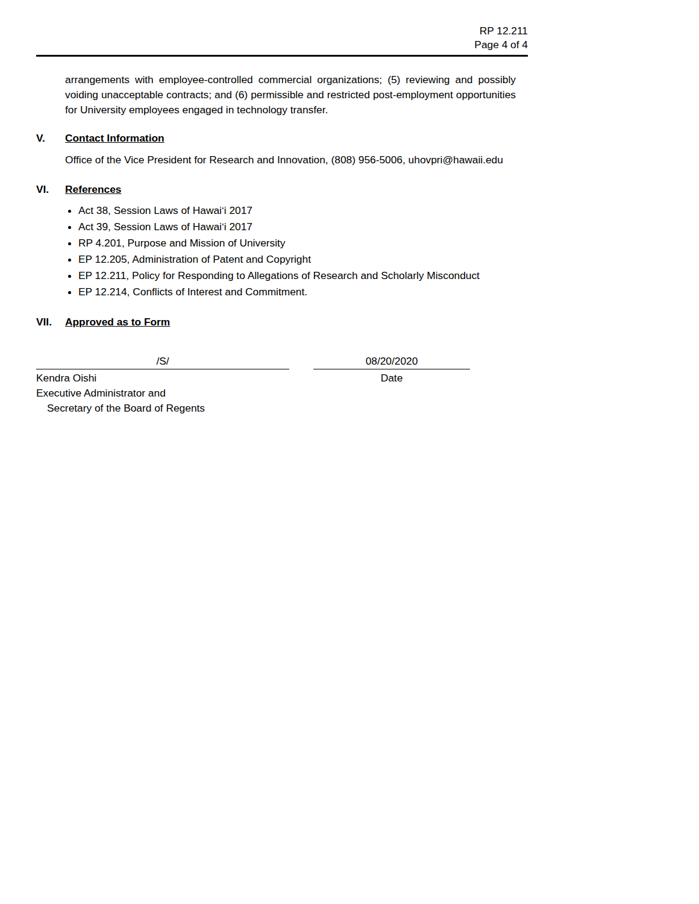RP 12.211
Page 4 of 4
arrangements with employee-controlled commercial organizations; (5) reviewing and possibly voiding unacceptable contracts; and (6) permissible and restricted post-employment opportunities for University employees engaged in technology transfer.
V.
Contact Information
Office of the Vice President for Research and Innovation, (808) 956-5006, uhovpri@hawaii.edu
VI.
References
Act 38, Session Laws of Hawaiʻi 2017
Act 39, Session Laws of Hawaiʻi 2017
RP 4.201, Purpose and Mission of University
EP 12.205, Administration of Patent and Copyright
EP 12.211, Policy for Responding to Allegations of Research and Scholarly Misconduct
EP 12.214, Conflicts of Interest and Commitment.
VII.
Approved as to Form
/S/
08/20/2020
Kendra Oishi
Executive Administrator and
Secretary of the Board of Regents
Date